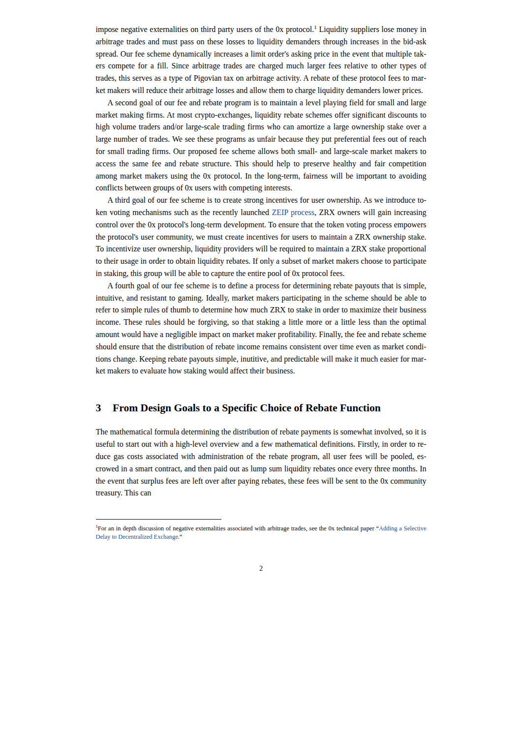impose negative externalities on third party users of the 0x protocol.1 Liquidity suppliers lose money in arbitrage trades and must pass on these losses to liquidity demanders through increases in the bid-ask spread. Our fee scheme dynamically increases a limit order's asking price in the event that multiple takers compete for a fill. Since arbitrage trades are charged much larger fees relative to other types of trades, this serves as a type of Pigovian tax on arbitrage activity. A rebate of these protocol fees to market makers will reduce their arbitrage losses and allow them to charge liquidity demanders lower prices.
A second goal of our fee and rebate program is to maintain a level playing field for small and large market making firms. At most crypto-exchanges, liquidity rebate schemes offer significant discounts to high volume traders and/or large-scale trading firms who can amortize a large ownership stake over a large number of trades. We see these programs as unfair because they put preferential fees out of reach for small trading firms. Our proposed fee scheme allows both small- and large-scale market makers to access the same fee and rebate structure. This should help to preserve healthy and fair competition among market makers using the 0x protocol. In the long-term, fairness will be important to avoiding conflicts between groups of 0x users with competing interests.
A third goal of our fee scheme is to create strong incentives for user ownership. As we introduce token voting mechanisms such as the recently launched ZEIP process, ZRX owners will gain increasing control over the 0x protocol's long-term development. To ensure that the token voting process empowers the protocol's user community, we must create incentives for users to maintain a ZRX ownership stake. To incentivize user ownership, liquidity providers will be required to maintain a ZRX stake proportional to their usage in order to obtain liquidity rebates. If only a subset of market makers choose to participate in staking, this group will be able to capture the entire pool of 0x protocol fees.
A fourth goal of our fee scheme is to define a process for determining rebate payouts that is simple, intuitive, and resistant to gaming. Ideally, market makers participating in the scheme should be able to refer to simple rules of thumb to determine how much ZRX to stake in order to maximize their business income. These rules should be forgiving, so that staking a little more or a little less than the optimal amount would have a negligible impact on market maker profitability. Finally, the fee and rebate scheme should ensure that the distribution of rebate income remains consistent over time even as market conditions change. Keeping rebate payouts simple, inutitive, and predictable will make it much easier for market makers to evaluate how staking would affect their business.
3 From Design Goals to a Specific Choice of Rebate Function
The mathematical formula determining the distribution of rebate payments is somewhat involved, so it is useful to start out with a high-level overview and a few mathematical definitions. Firstly, in order to reduce gas costs associated with administration of the rebate program, all user fees will be pooled, escrowed in a smart contract, and then paid out as lump sum liquidity rebates once every three months. In the event that surplus fees are left over after paying rebates, these fees will be sent to the 0x community treasury. This can
1For an in depth discussion of negative externalities associated with arbitrage trades, see the 0x technical paper “Adding a Selective Delay to Decentralized Exchange.”
2